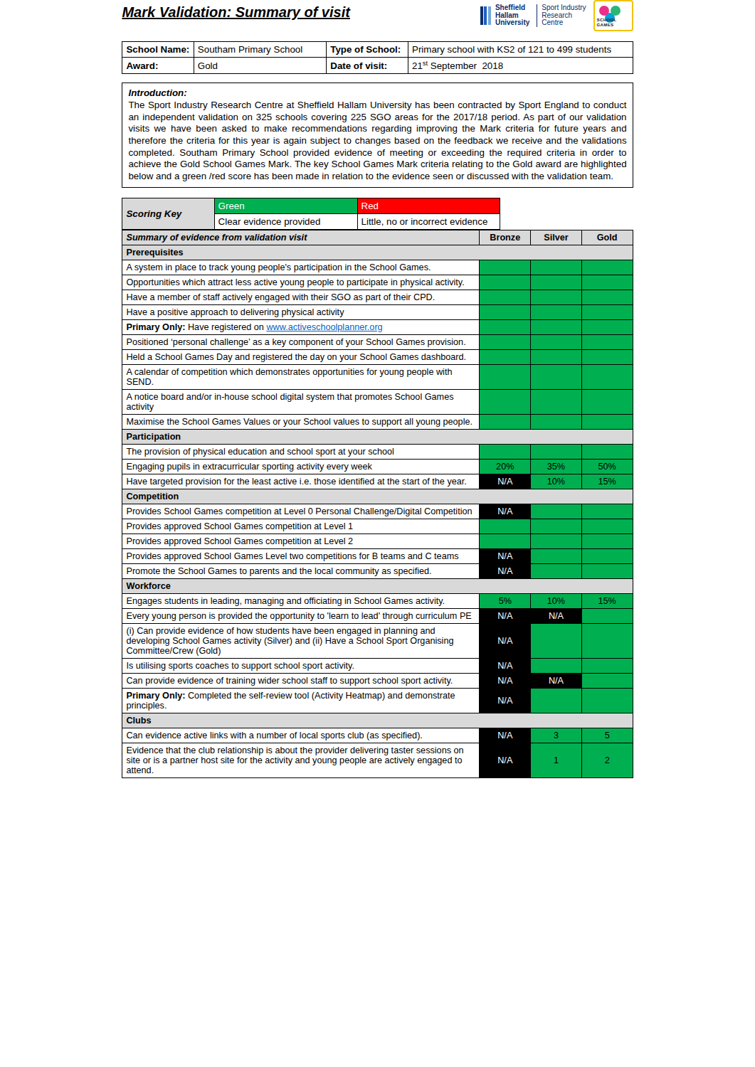Mark Validation: Summary of visit
Sheffield
Hallam
University
Sport Industry
Research
Centre
| School Name: | Southam Primary School | Type of School: | Primary school with KS2 of 121 to 499 students |
| Award: | Gold | Date of visit: | 21 st September 2018 |
| Introduction: The Sport Industry Research Centre at Sheffield Hallam University has been contracted by Sport England to conduct an independent validation on 325 schools covering 225 SGO areas for the 2017/18 period. As part of our validation visits we have been asked to make recommendations regarding improving the Mark criteria for future years and therefore the criteria for this year is again subject to changes based on the feedback we receive and the validations completed. Southam Primary School provided evidence of meeting or exceeding the required criteria in order to achieve the Gold School Games Mark. The key School Games Mark criteria relating to the Gold award are highlighted below and a green /red score has been made in relation to the evidence seen or discussed with the validation team. |
| Scoring Key | Green | Red | |
| Clear evidence provided | Little, no or incorrect evidence |
| Summary of evidence from validation visit | Bronze | Silver | Gold |
| Prerequisites |
| A system in place to track young people's participation in the School Games. | | | |
| Opportunities which attract less active young people to participate in physical activity. | | | |
| Have a member of staff actively engaged with their SGO as part of their CPD. | | | |
| Have a positive approach to delivering physical activity | | | |
| Primary Only: Have registered on www.activeschoolplanner.org | | | |
| Positioned ‘personal challenge’ as a key component of your School Games provision. | | | |
| Held a School Games Day and registered the day on your School Games dashboard. | | | |
| A calendar of competition which demonstrates opportunities for young people with SEND. | | | |
| A notice board and/or in-house school digital system that promotes School Games activity | | | |
| Maximise the School Games Values or your School values to support all young people. | | | |
| Participation |
| The provision of physical education and school sport at your school | | | |
| Engaging pupils in extracurricular sporting activity every week | 20% | 35% | 50% |
| Have targeted provision for the least active i.e. those identified at the start of the year. | N/A | 10% | 15% |
| Competition |
| Provides School Games competition at Level 0 Personal Challenge/Digital Competition | N/A | | |
| Provides approved School Games competition at Level 1 | | | |
| Provides approved School Games competition at Level 2 | | | |
| Provides approved School Games Level two competitions for B teams and C teams | N/A | | |
| Promote the School Games to parents and the local community as specified. | N/A | | |
| Workforce |
| Engages students in leading, managing and officiating in School Games activity. | 5% | 10% | 15% |
| Every young person is provided the opportunity to 'learn to lead' through curriculum PE | N/A | N/A | |
| (i) Can provide evidence of how students have been engaged in planning and developing School Games activity (Silver) and (ii) Have a School Sport Organising Committee/Crew (Gold) | N/A | | |
| Is utilising sports coaches to support school sport activity. | N/A | | |
| Can provide evidence of training wider school staff to support school sport activity. | N/A | N/A | |
| Primary Only: Completed the self-review tool (Activity Heatmap) and demonstrate principles. | N/A | | |
| Clubs |
| Can evidence active links with a number of local sports club (as specified). | N/A | 3 | 5 |
| Evidence that the club relationship is about the provider delivering taster sessions on site or is a partner host site for the activity and young people are actively engaged to attend. | N/A | 1 | 2 |